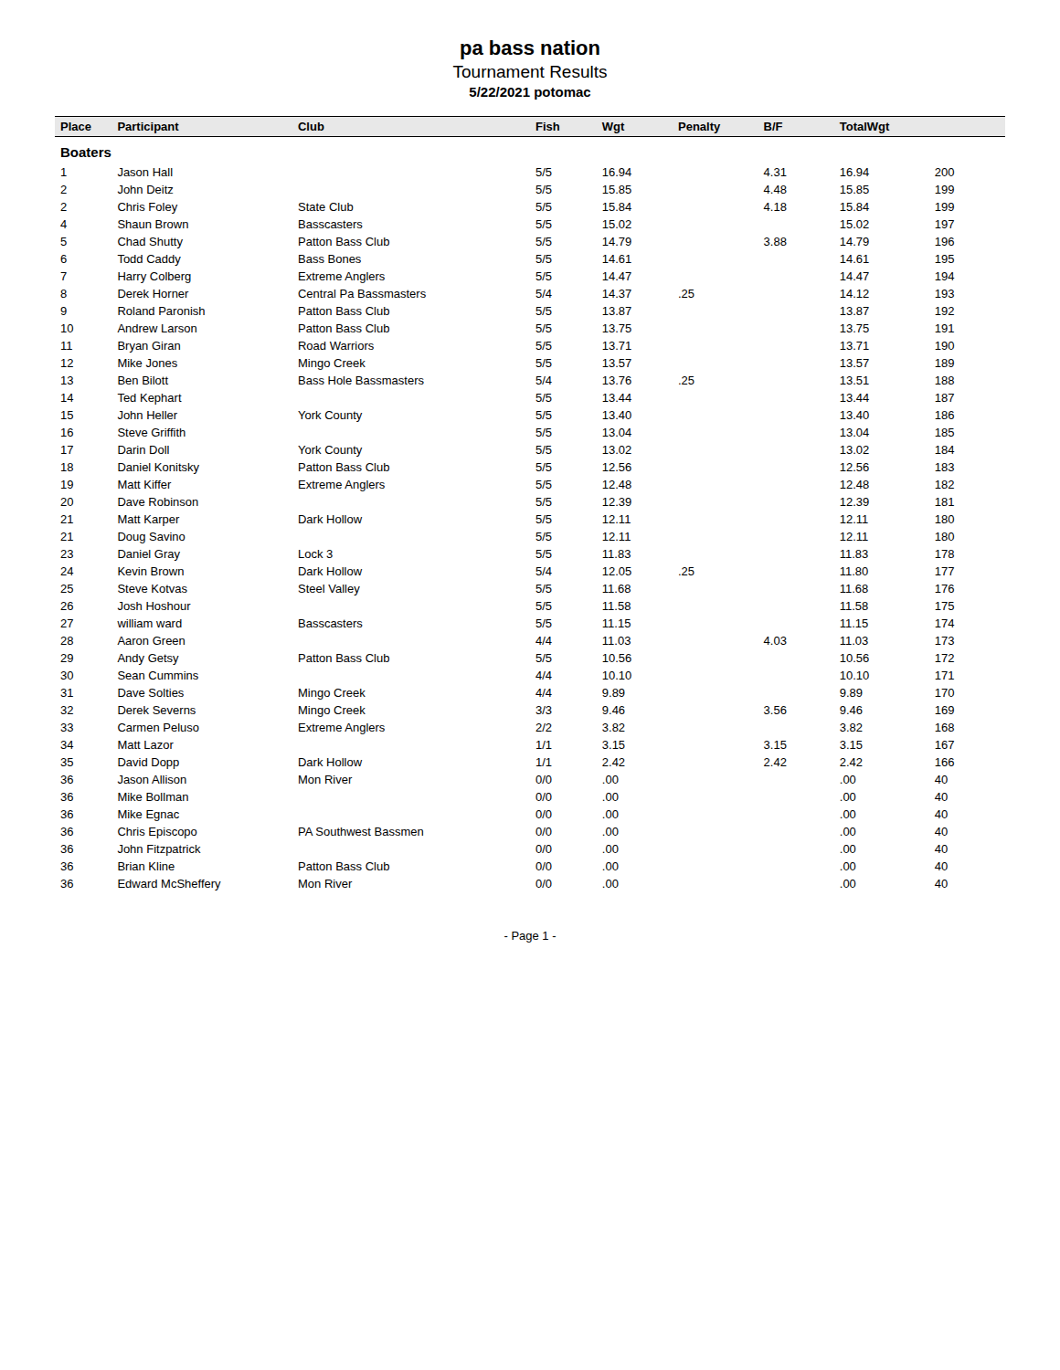pa bass nation
Tournament Results
5/22/2021 potomac
| Place | Participant | Club | Fish | Wgt | Penalty | B/F | TotalWgt | |
| --- | --- | --- | --- | --- | --- | --- | --- | --- |
| Boaters |
| 1 | Jason Hall | | 5/5 | 16.94 | | 4.31 | 16.94 | 200 |
| 2 | John Deitz | | 5/5 | 15.85 | | 4.48 | 15.85 | 199 |
| 2 | Chris Foley | State Club | 5/5 | 15.84 | | 4.18 | 15.84 | 199 |
| 4 | Shaun Brown | Basscasters | 5/5 | 15.02 | | | 15.02 | 197 |
| 5 | Chad Shutty | Patton Bass Club | 5/5 | 14.79 | | 3.88 | 14.79 | 196 |
| 6 | Todd Caddy | Bass Bones | 5/5 | 14.61 | | | 14.61 | 195 |
| 7 | Harry Colberg | Extreme Anglers | 5/5 | 14.47 | | | 14.47 | 194 |
| 8 | Derek Horner | Central Pa Bassmasters | 5/4 | 14.37 | .25 | | 14.12 | 193 |
| 9 | Roland Paronish | Patton Bass Club | 5/5 | 13.87 | | | 13.87 | 192 |
| 10 | Andrew Larson | Patton Bass Club | 5/5 | 13.75 | | | 13.75 | 191 |
| 11 | Bryan Giran | Road Warriors | 5/5 | 13.71 | | | 13.71 | 190 |
| 12 | Mike Jones | Mingo Creek | 5/5 | 13.57 | | | 13.57 | 189 |
| 13 | Ben Bilott | Bass Hole Bassmasters | 5/4 | 13.76 | .25 | | 13.51 | 188 |
| 14 | Ted Kephart | | 5/5 | 13.44 | | | 13.44 | 187 |
| 15 | John Heller | York County | 5/5 | 13.40 | | | 13.40 | 186 |
| 16 | Steve Griffith | | 5/5 | 13.04 | | | 13.04 | 185 |
| 17 | Darin Doll | York County | 5/5 | 13.02 | | | 13.02 | 184 |
| 18 | Daniel Konitsky | Patton Bass Club | 5/5 | 12.56 | | | 12.56 | 183 |
| 19 | Matt Kiffer | Extreme Anglers | 5/5 | 12.48 | | | 12.48 | 182 |
| 20 | Dave Robinson | | 5/5 | 12.39 | | | 12.39 | 181 |
| 21 | Matt Karper | Dark Hollow | 5/5 | 12.11 | | | 12.11 | 180 |
| 21 | Doug Savino | | 5/5 | 12.11 | | | 12.11 | 180 |
| 23 | Daniel Gray | Lock 3 | 5/5 | 11.83 | | | 11.83 | 178 |
| 24 | Kevin Brown | Dark Hollow | 5/4 | 12.05 | .25 | | 11.80 | 177 |
| 25 | Steve Kotvas | Steel Valley | 5/5 | 11.68 | | | 11.68 | 176 |
| 26 | Josh Hoshour | | 5/5 | 11.58 | | | 11.58 | 175 |
| 27 | william ward | Basscasters | 5/5 | 11.15 | | | 11.15 | 174 |
| 28 | Aaron Green | | 4/4 | 11.03 | | 4.03 | 11.03 | 173 |
| 29 | Andy Getsy | Patton Bass Club | 5/5 | 10.56 | | | 10.56 | 172 |
| 30 | Sean Cummins | | 4/4 | 10.10 | | | 10.10 | 171 |
| 31 | Dave Solties | Mingo Creek | 4/4 | 9.89 | | | 9.89 | 170 |
| 32 | Derek Severns | Mingo Creek | 3/3 | 9.46 | | 3.56 | 9.46 | 169 |
| 33 | Carmen Peluso | Extreme Anglers | 2/2 | 3.82 | | | 3.82 | 168 |
| 34 | Matt Lazor | | 1/1 | 3.15 | | 3.15 | 3.15 | 167 |
| 35 | David Dopp | Dark Hollow | 1/1 | 2.42 | | 2.42 | 2.42 | 166 |
| 36 | Jason Allison | Mon River | 0/0 | .00 | | | .00 | 40 |
| 36 | Mike Bollman | | 0/0 | .00 | | | .00 | 40 |
| 36 | Mike Egnac | | 0/0 | .00 | | | .00 | 40 |
| 36 | Chris Episcopo | PA Southwest Bassmen | 0/0 | .00 | | | .00 | 40 |
| 36 | John Fitzpatrick | | 0/0 | .00 | | | .00 | 40 |
| 36 | Brian Kline | Patton Bass Club | 0/0 | .00 | | | .00 | 40 |
| 36 | Edward McSheffery | Mon River | 0/0 | .00 | | | .00 | 40 |
- Page 1 -